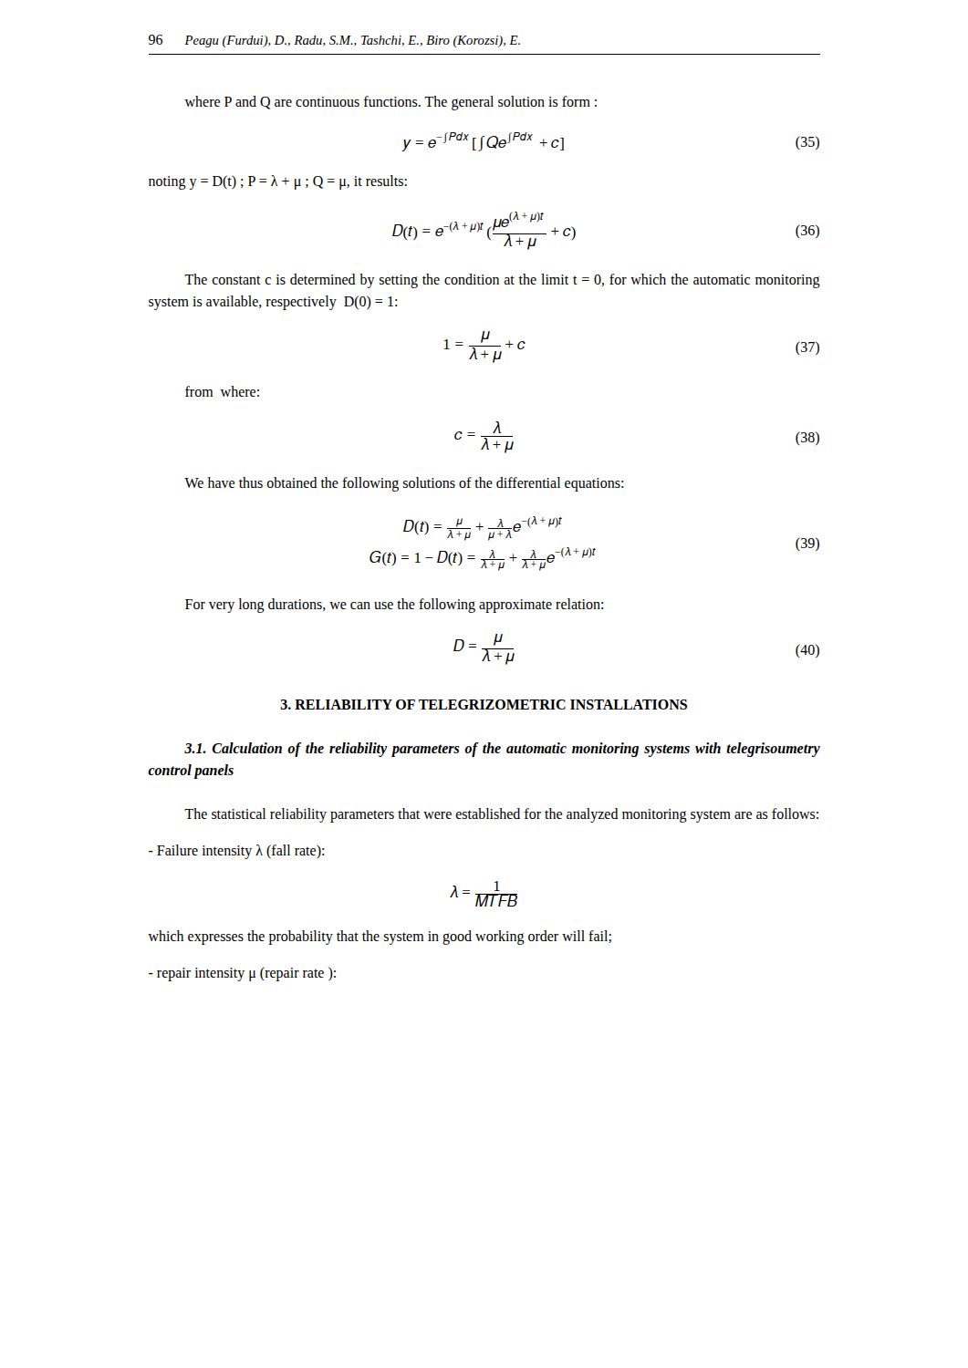96 Peagu (Furdui), D., Radu, S.M., Tashchi, E., Biro (Korozsi), E.
where P and Q are continuous functions. The general solution is form :
y = e − ∫ P d x [ ∫ Q e ∫ P d x + c ]
(35)
noting y = D(t) ; P = λ + μ ; Q = μ, it results:
D ( t ) = e − ( λ + μ ) t ( μ e ( λ + μ ) t λ + μ + c )
(36)
The constant c is determined by setting the condition at the limit t = 0, for which the automatic monitoring system is available, respectively D(0) = 1:
1 = μ λ + μ + c
(37)
from where:
c = λ λ + μ
(38)
We have thus obtained the following solutions of the differential equations:
D ( t ) = μ λ + μ + λ μ + λ e − ( λ + μ ) t G ( t ) = 1 − D ( t ) = λ λ + μ + λ λ + μ e − ( λ + μ ) t
(39)
For very long durations, we can use the following approximate relation:
D = μ λ + μ
(40)
3. RELIABILITY OF TELEGRIZOMETRIC INSTALLATIONS
3.1. Calculation of the reliability parameters of the automatic monitoring systems with telegrisoumetry control panels
The statistical reliability parameters that were established for the analyzed monitoring system are as follows:
- Failure intensity λ (fall rate):
λ = 1 M T F B
which expresses the probability that the system in good working order will fail;
- repair intensity μ (repair rate ):